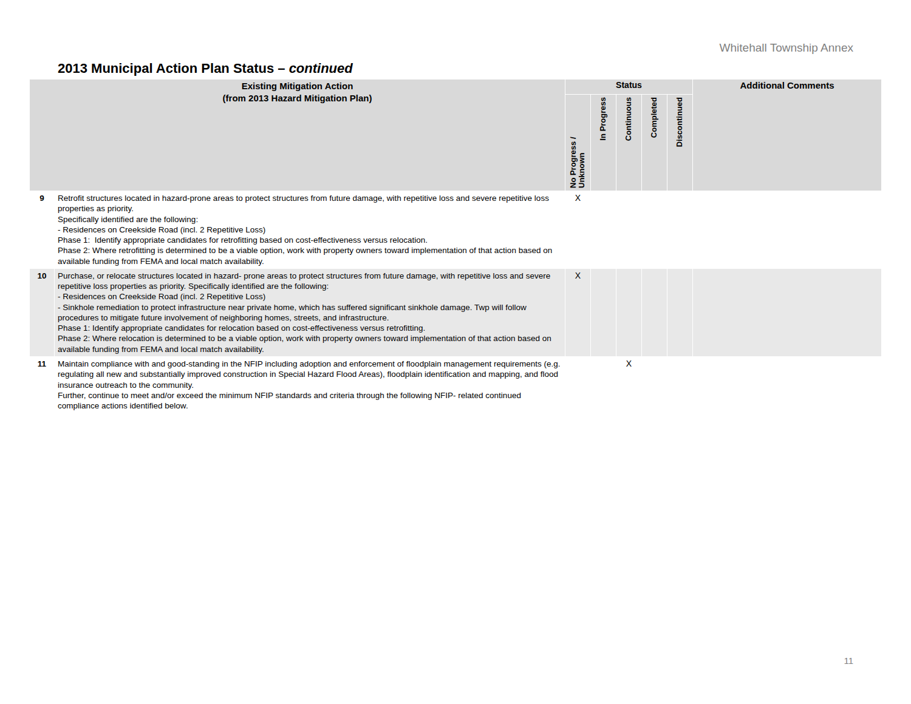Whitehall Township Annex
2013 Municipal Action Plan Status – continued
| Existing Mitigation Action (from 2013 Hazard Mitigation Plan) | Status | Additional Comments |
| --- | --- | --- |
| No Progress / Unknown | In Progress | Continuous | Completed | Discontinued |
| 9 | Retrofit structures located in hazard-prone areas to protect structures from future damage, with repetitive loss and severe repetitive loss properties as priority. Specifically identified are the following: - Residences on Creekside Road (incl. 2 Repetitive Loss) Phase 1: Identify appropriate candidates for retrofitting based on cost-effectiveness versus relocation. Phase 2: Where retrofitting is determined to be a viable option, work with property owners toward implementation of that action based on available funding from FEMA and local match availability. | X | | | | | |
| 10 | Purchase, or relocate structures located in hazard- prone areas to protect structures from future damage, with repetitive loss and severe repetitive loss properties as priority. Specifically identified are the following: - Residences on Creekside Road (incl. 2 Repetitive Loss) - Sinkhole remediation to protect infrastructure near private home, which has suffered significant sinkhole damage. Twp will follow procedures to mitigate future involvement of neighboring homes, streets, and infrastructure. Phase 1: Identify appropriate candidates for relocation based on cost-effectiveness versus retrofitting. Phase 2: Where relocation is determined to be a viable option, work with property owners toward implementation of that action based on available funding from FEMA and local match availability. | X | | | | | |
| 11 | Maintain compliance with and good-standing in the NFIP including adoption and enforcement of floodplain management requirements (e.g. regulating all new and substantially improved construction in Special Hazard Flood Areas), floodplain identification and mapping, and flood insurance outreach to the community. Further, continue to meet and/or exceed the minimum NFIP standards and criteria through the following NFIP- related continued compliance actions identified below. | | | X | | | |
11